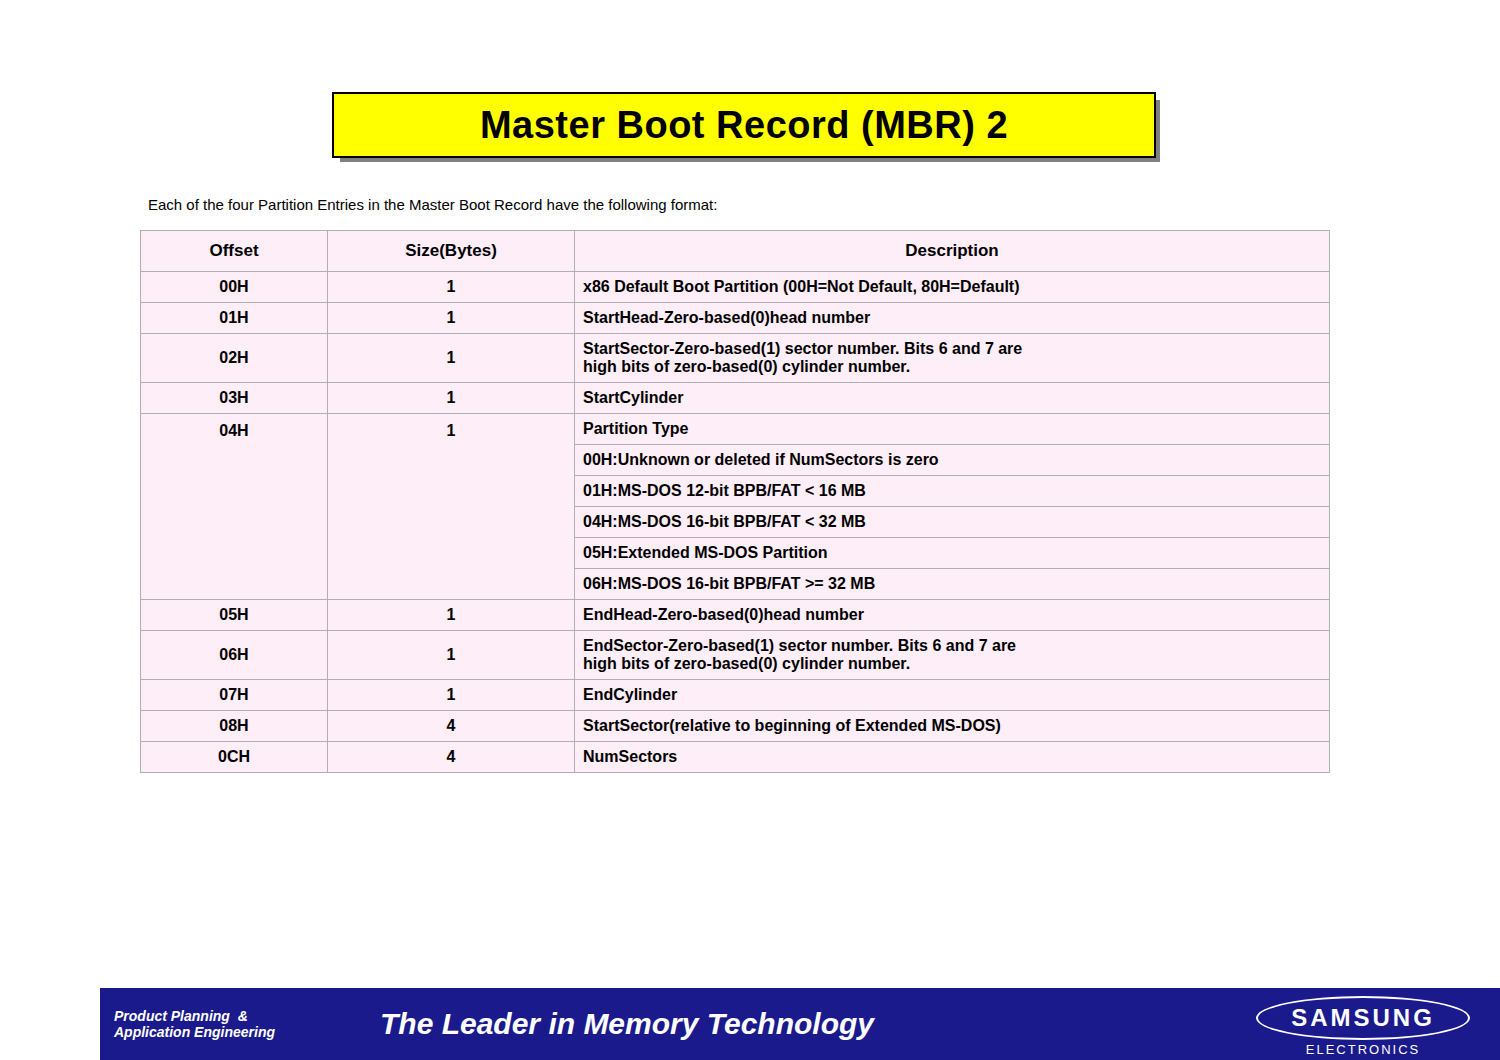Master Boot Record (MBR) 2
Each of the four Partition Entries in the Master Boot Record have the following format:
| Offset | Size(Bytes) | Description |
| --- | --- | --- |
| 00H | 1 | x86 Default Boot Partition (00H=Not Default, 80H=Default) |
| 01H | 1 | StartHead-Zero-based(0)head number |
| 02H | 1 | StartSector-Zero-based(1) sector number. Bits 6 and 7 are high bits of zero-based(0) cylinder number. |
| 03H | 1 | StartCylinder |
| 04H | 1 | Partition Type |
| 00H:Unknown or deleted if NumSectors is zero |
| 01H:MS-DOS 12-bit BPB/FAT < 16 MB |
| 04H:MS-DOS 16-bit BPB/FAT < 32 MB |
| 05H:Extended MS-DOS Partition |
| 06H:MS-DOS 16-bit BPB/FAT >= 32 MB |
| 05H | 1 | EndHead-Zero-based(0)head number |
| 06H | 1 | EndSector-Zero-based(1) sector number. Bits 6 and 7 are high bits of zero-based(0) cylinder number. |
| 07H | 1 | EndCylinder |
| 08H | 4 | StartSector(relative to beginning of Extended MS-DOS) |
| 0CH | 4 | NumSectors |
Product Planning &
Application Engineering
The Leader in Memory Technology
SAMSUNG
ELECTRONICS